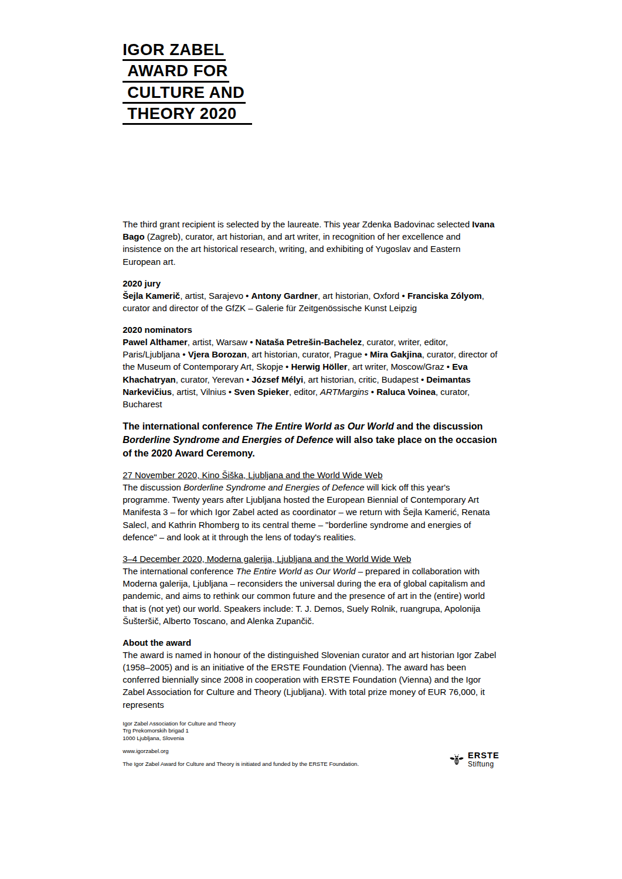Igor Zabel
Award for
Culture and
Theory 2020
The third grant recipient is selected by the laureate. This year Zdenka Badovinac selected Ivana Bago (Zagreb), curator, art historian, and art writer, in recognition of her excellence and insistence on the art historical research, writing, and exhibiting of Yugoslav and Eastern European art.
2020 jury
Šejla Kamerič, artist, Sarajevo • Antony Gardner, art historian, Oxford • Franciska Zólyom, curator and director of the GfZK – Galerie für Zeitgenössische Kunst Leipzig
2020 nominators
Pawel Althamer, artist, Warsaw • Nataša Petrešin-Bachelez, curator, writer, editor, Paris/Ljubljana • Vjera Borozan, art historian, curator, Prague • Mira Gakjina, curator, director of the Museum of Contemporary Art, Skopje • Herwig Höller, art writer, Moscow/Graz • Eva Khachatryan, curator, Yerevan • József Mélyi, art historian, critic, Budapest • Deimantas Narkevičius, artist, Vilnius • Sven Spieker, editor, ARTMargins • Raluca Voinea, curator, Bucharest
The international conference The Entire World as Our World and the discussion Borderline Syndrome and Energies of Defence will also take place on the occasion of the 2020 Award Ceremony.
27 November 2020, Kino Šiška, Ljubljana and the World Wide Web
The discussion Borderline Syndrome and Energies of Defence will kick off this year's programme. Twenty years after Ljubljana hosted the European Biennial of Contemporary Art Manifesta 3 – for which Igor Zabel acted as coordinator – we return with Šejla Kamerić, Renata Salecl, and Kathrin Rhomberg to its central theme – "borderline syndrome and energies of defence" – and look at it through the lens of today's realities.
3–4 December 2020, Moderna galerija, Ljubljana and the World Wide Web
The international conference The Entire World as Our World – prepared in collaboration with Moderna galerija, Ljubljana – reconsiders the universal during the era of global capitalism and pandemic, and aims to rethink our common future and the presence of art in the (entire) world that is (not yet) our world. Speakers include: T. J. Demos, Suely Rolnik, ruangrupa, Apolonija Šušteršič, Alberto Toscano, and Alenka Zupančič.
About the award
The award is named in honour of the distinguished Slovenian curator and art historian Igor Zabel (1958–2005) and is an initiative of the ERSTE Foundation (Vienna). The award has been conferred biennially since 2008 in cooperation with ERSTE Foundation (Vienna) and the Igor Zabel Association for Culture and Theory (Ljubljana). With total prize money of EUR 76,000, it represents
Igor Zabel Association for Culture and Theory
Trg Prekomorskih brigad 1
1000 Ljubljana, Slovenia
www.igorzabel.org
The Igor Zabel Award for Culture and Theory is initiated and funded by the ERSTE Foundation.
ERSTE Stiftung